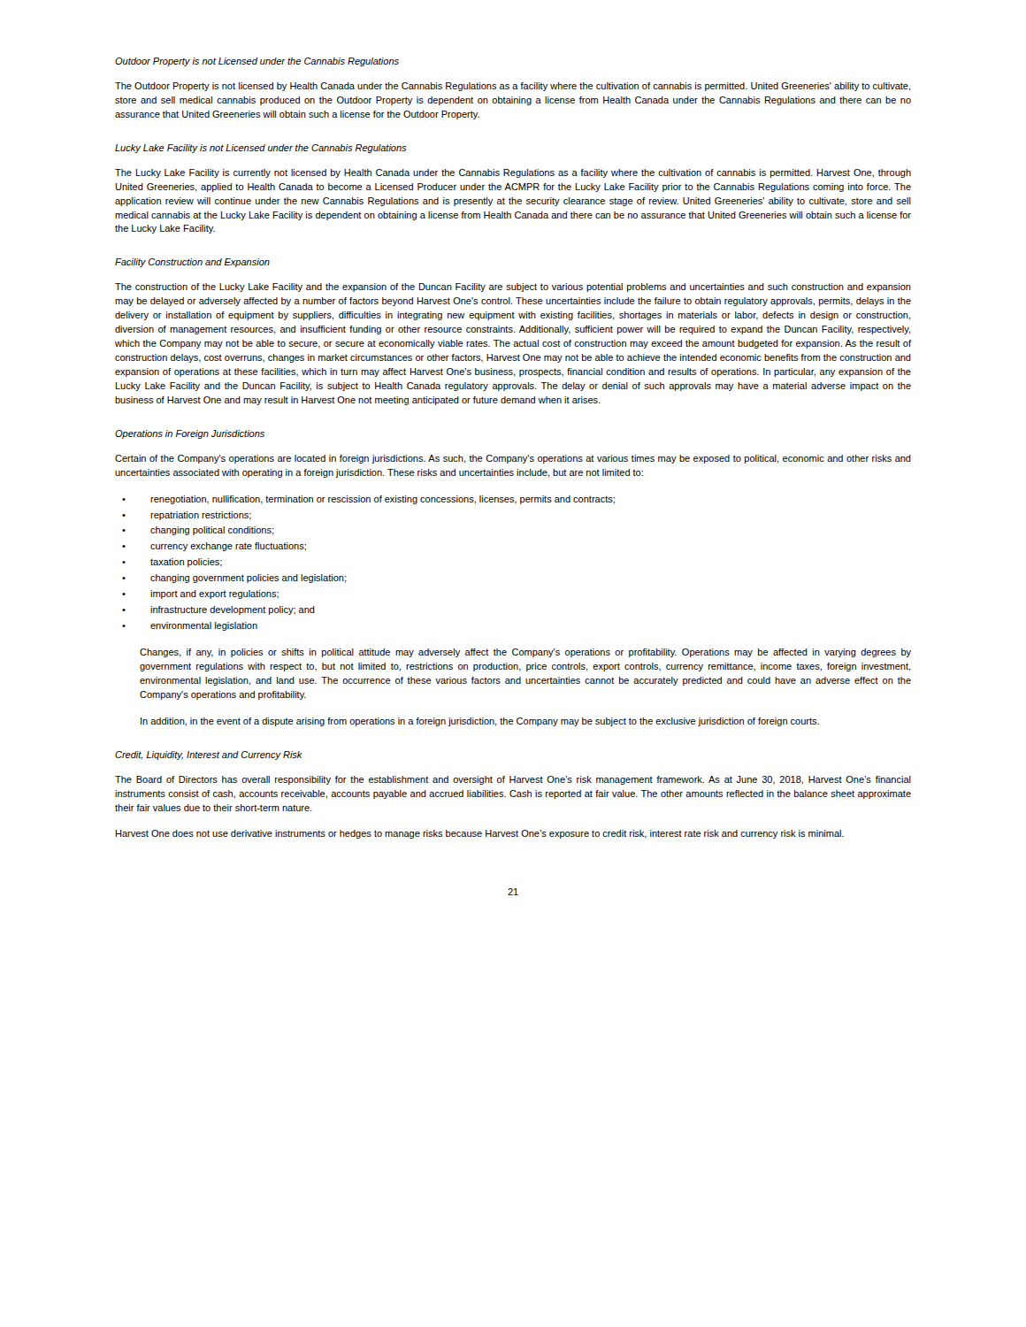Outdoor Property is not Licensed under the Cannabis Regulations
The Outdoor Property is not licensed by Health Canada under the Cannabis Regulations as a facility where the cultivation of cannabis is permitted. United Greeneries' ability to cultivate, store and sell medical cannabis produced on the Outdoor Property is dependent on obtaining a license from Health Canada under the Cannabis Regulations and there can be no assurance that United Greeneries will obtain such a license for the Outdoor Property.
Lucky Lake Facility is not Licensed under the Cannabis Regulations
The Lucky Lake Facility is currently not licensed by Health Canada under the Cannabis Regulations as a facility where the cultivation of cannabis is permitted. Harvest One, through United Greeneries, applied to Health Canada to become a Licensed Producer under the ACMPR for the Lucky Lake Facility prior to the Cannabis Regulations coming into force. The application review will continue under the new Cannabis Regulations and is presently at the security clearance stage of review. United Greeneries' ability to cultivate, store and sell medical cannabis at the Lucky Lake Facility is dependent on obtaining a license from Health Canada and there can be no assurance that United Greeneries will obtain such a license for the Lucky Lake Facility.
Facility Construction and Expansion
The construction of the Lucky Lake Facility and the expansion of the Duncan Facility are subject to various potential problems and uncertainties and such construction and expansion may be delayed or adversely affected by a number of factors beyond Harvest One's control. These uncertainties include the failure to obtain regulatory approvals, permits, delays in the delivery or installation of equipment by suppliers, difficulties in integrating new equipment with existing facilities, shortages in materials or labor, defects in design or construction, diversion of management resources, and insufficient funding or other resource constraints. Additionally, sufficient power will be required to expand the Duncan Facility, respectively, which the Company may not be able to secure, or secure at economically viable rates. The actual cost of construction may exceed the amount budgeted for expansion. As the result of construction delays, cost overruns, changes in market circumstances or other factors, Harvest One may not be able to achieve the intended economic benefits from the construction and expansion of operations at these facilities, which in turn may affect Harvest One's business, prospects, financial condition and results of operations. In particular, any expansion of the Lucky Lake Facility and the Duncan Facility, is subject to Health Canada regulatory approvals. The delay or denial of such approvals may have a material adverse impact on the business of Harvest One and may result in Harvest One not meeting anticipated or future demand when it arises.
Operations in Foreign Jurisdictions
Certain of the Company's operations are located in foreign jurisdictions. As such, the Company's operations at various times may be exposed to political, economic and other risks and uncertainties associated with operating in a foreign jurisdiction. These risks and uncertainties include, but are not limited to:
renegotiation, nullification, termination or rescission of existing concessions, licenses, permits and contracts;
repatriation restrictions;
changing political conditions;
currency exchange rate fluctuations;
taxation policies;
changing government policies and legislation;
import and export regulations;
infrastructure development policy; and
environmental legislation
Changes, if any, in policies or shifts in political attitude may adversely affect the Company's operations or profitability. Operations may be affected in varying degrees by government regulations with respect to, but not limited to, restrictions on production, price controls, export controls, currency remittance, income taxes, foreign investment, environmental legislation, and land use. The occurrence of these various factors and uncertainties cannot be accurately predicted and could have an adverse effect on the Company's operations and profitability.
In addition, in the event of a dispute arising from operations in a foreign jurisdiction, the Company may be subject to the exclusive jurisdiction of foreign courts.
Credit, Liquidity, Interest and Currency Risk
The Board of Directors has overall responsibility for the establishment and oversight of Harvest One’s risk management framework. As at June 30, 2018, Harvest One’s financial instruments consist of cash, accounts receivable, accounts payable and accrued liabilities. Cash is reported at fair value. The other amounts reflected in the balance sheet approximate their fair values due to their short-term nature.
Harvest One does not use derivative instruments or hedges to manage risks because Harvest One’s exposure to credit risk, interest rate risk and currency risk is minimal.
21